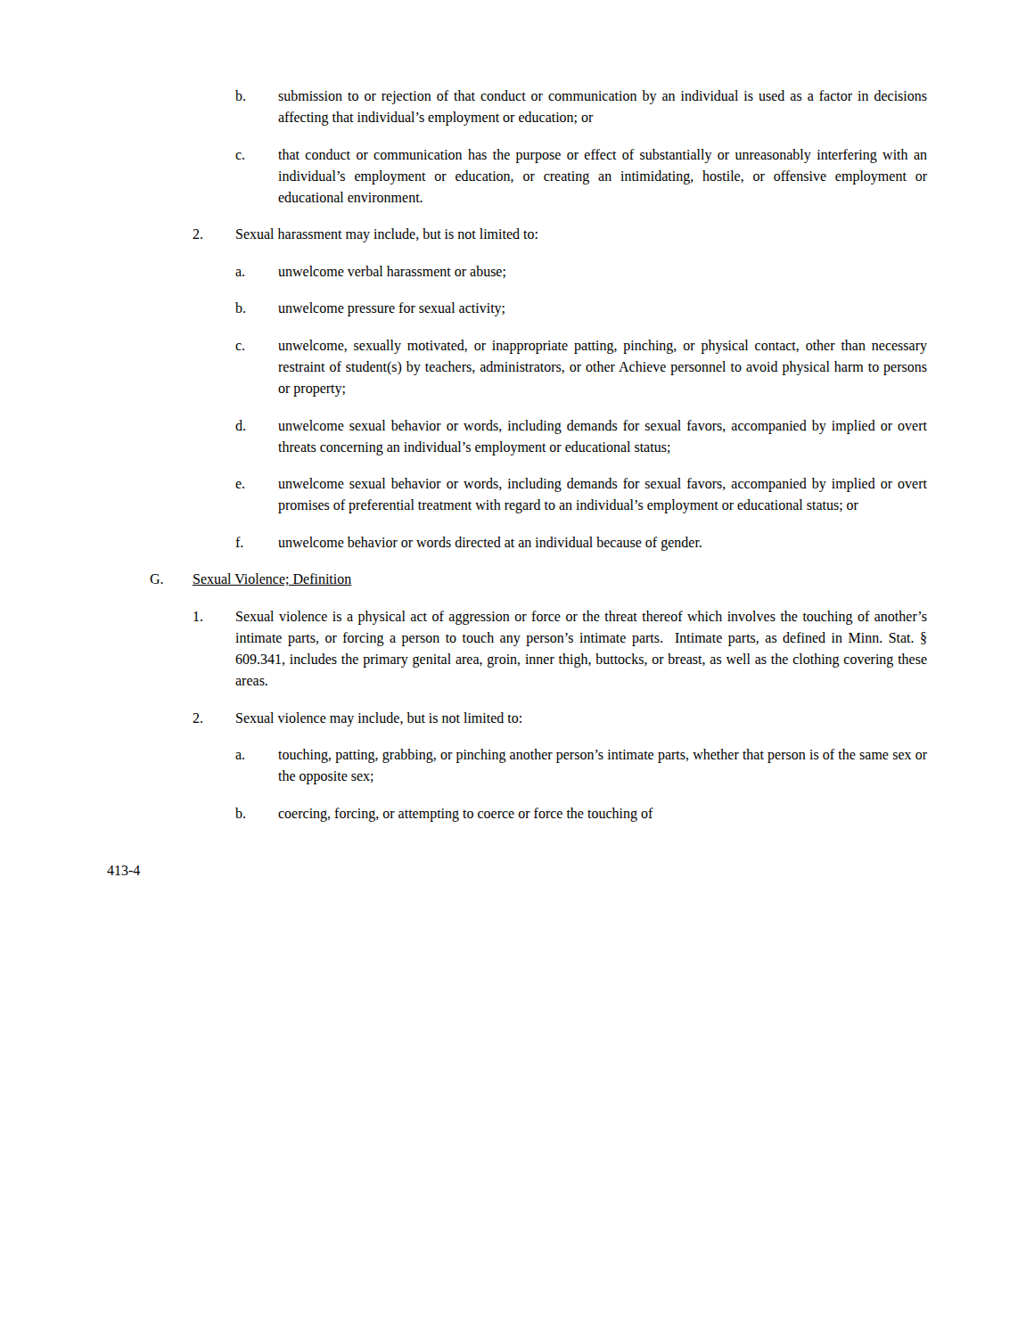b.
submission to or rejection of that conduct or communication by an individual is used as a factor in decisions affecting that individual’s employment or education; or
c.
that conduct or communication has the purpose or effect of substantially or unreasonably interfering with an individual’s employment or education, or creating an intimidating, hostile, or offensive employment or educational environment.
2.
Sexual harassment may include, but is not limited to:
a.
unwelcome verbal harassment or abuse;
b.
unwelcome pressure for sexual activity;
c.
unwelcome, sexually motivated, or inappropriate patting, pinching, or physical contact, other than necessary restraint of student(s) by teachers, administrators, or other Achieve personnel to avoid physical harm to persons or property;
d.
unwelcome sexual behavior or words, including demands for sexual favors, accompanied by implied or overt threats concerning an individual’s employment or educational status;
e.
unwelcome sexual behavior or words, including demands for sexual favors, accompanied by implied or overt promises of preferential treatment with regard to an individual’s employment or educational status; or
f.
unwelcome behavior or words directed at an individual because of gender.
G.
Sexual Violence; Definition
1.
Sexual violence is a physical act of aggression or force or the threat thereof which involves the touching of another’s intimate parts, or forcing a person to touch any person’s intimate parts. Intimate parts, as defined in Minn. Stat. § 609.341, includes the primary genital area, groin, inner thigh, buttocks, or breast, as well as the clothing covering these areas.
2.
Sexual violence may include, but is not limited to:
a.
touching, patting, grabbing, or pinching another person’s intimate parts, whether that person is of the same sex or the opposite sex;
b.
coercing, forcing, or attempting to coerce or force the touching of
413-4